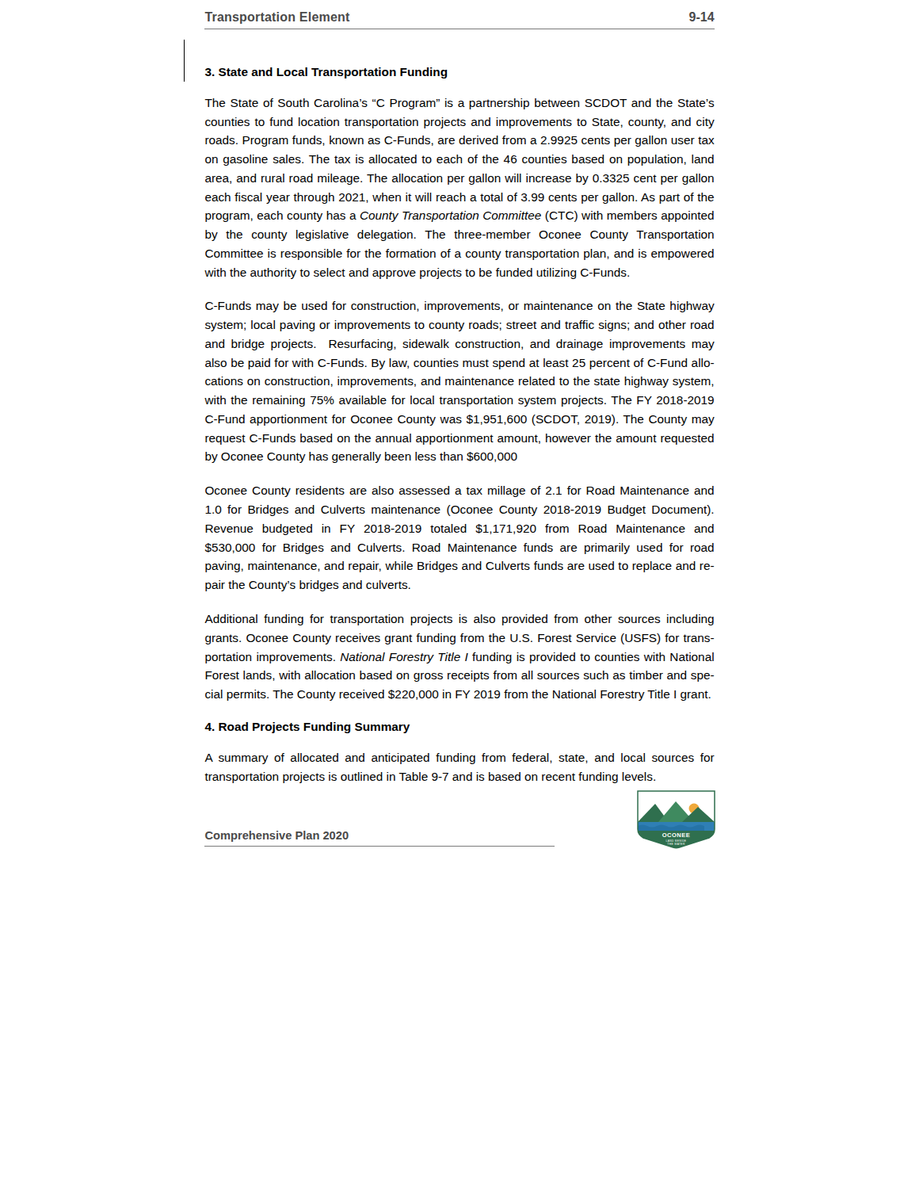Transportation Element 9-14
3. State and Local Transportation Funding
The State of South Carolina’s “C Program” is a partnership between SCDOT and the State’s counties to fund location transportation projects and improvements to State, county, and city roads. Program funds, known as C-Funds, are derived from a 2.9925 cents per gallon user tax on gasoline sales. The tax is allocated to each of the 46 counties based on population, land area, and rural road mileage. The allocation per gallon will increase by 0.3325 cent per gallon each fiscal year through 2021, when it will reach a total of 3.99 cents per gallon. As part of the program, each county has a County Transportation Committee (CTC) with members appointed by the county legislative delegation. The three-member Oconee County Transportation Committee is responsible for the formation of a county transportation plan, and is empowered with the authority to select and approve projects to be funded utilizing C-Funds.
C-Funds may be used for construction, improvements, or maintenance on the State highway system; local paving or improvements to county roads; street and traffic signs; and other road and bridge projects. Resurfacing, sidewalk construction, and drainage improvements may also be paid for with C-Funds. By law, counties must spend at least 25 percent of C-Fund allocations on construction, improvements, and maintenance related to the state highway system, with the remaining 75% available for local transportation system projects. The FY 2018-2019 C-Fund apportionment for Oconee County was $1,951,600 (SCDOT, 2019). The County may request C-Funds based on the annual apportionment amount, however the amount requested by Oconee County has generally been less than $600,000
Oconee County residents are also assessed a tax millage of 2.1 for Road Maintenance and 1.0 for Bridges and Culverts maintenance (Oconee County 2018-2019 Budget Document). Revenue budgeted in FY 2018-2019 totaled $1,171,920 from Road Maintenance and $530,000 for Bridges and Culverts. Road Maintenance funds are primarily used for road paving, maintenance, and repair, while Bridges and Culverts funds are used to replace and repair the County’s bridges and culverts.
Additional funding for transportation projects is also provided from other sources including grants. Oconee County receives grant funding from the U.S. Forest Service (USFS) for transportation improvements. National Forestry Title I funding is provided to counties with National Forest lands, with allocation based on gross receipts from all sources such as timber and special permits. The County received $220,000 in FY 2019 from the National Forestry Title I grant.
4. Road Projects Funding Summary
A summary of allocated and anticipated funding from federal, state, and local sources for transportation projects is outlined in Table 9-7 and is based on recent funding levels.
Comprehensive Plan 2020
OCONEE LAND BESIDE THE WATER